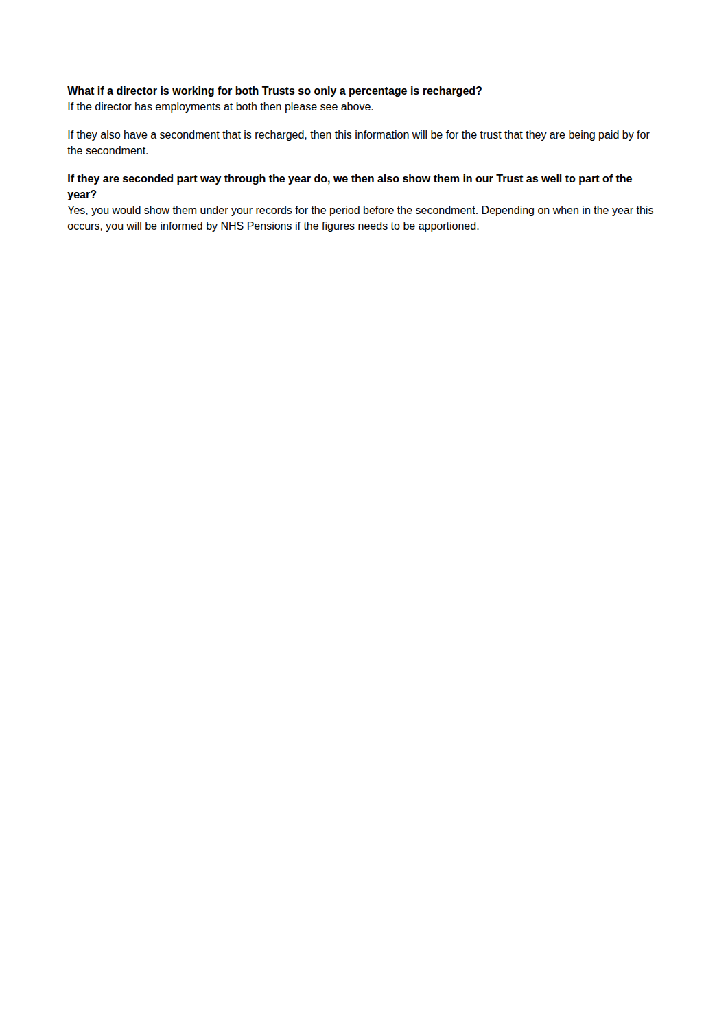What if a director is working for both Trusts so only a percentage is recharged?
If the director has employments at both then please see above.
If they also have a secondment that is recharged, then this information will be for the trust that they are being paid by for the secondment.
If they are seconded part way through the year do, we then also show them in our Trust as well to part of the year?
Yes, you would show them under your records for the period before the secondment. Depending on when in the year this occurs, you will be informed by NHS Pensions if the figures needs to be apportioned.